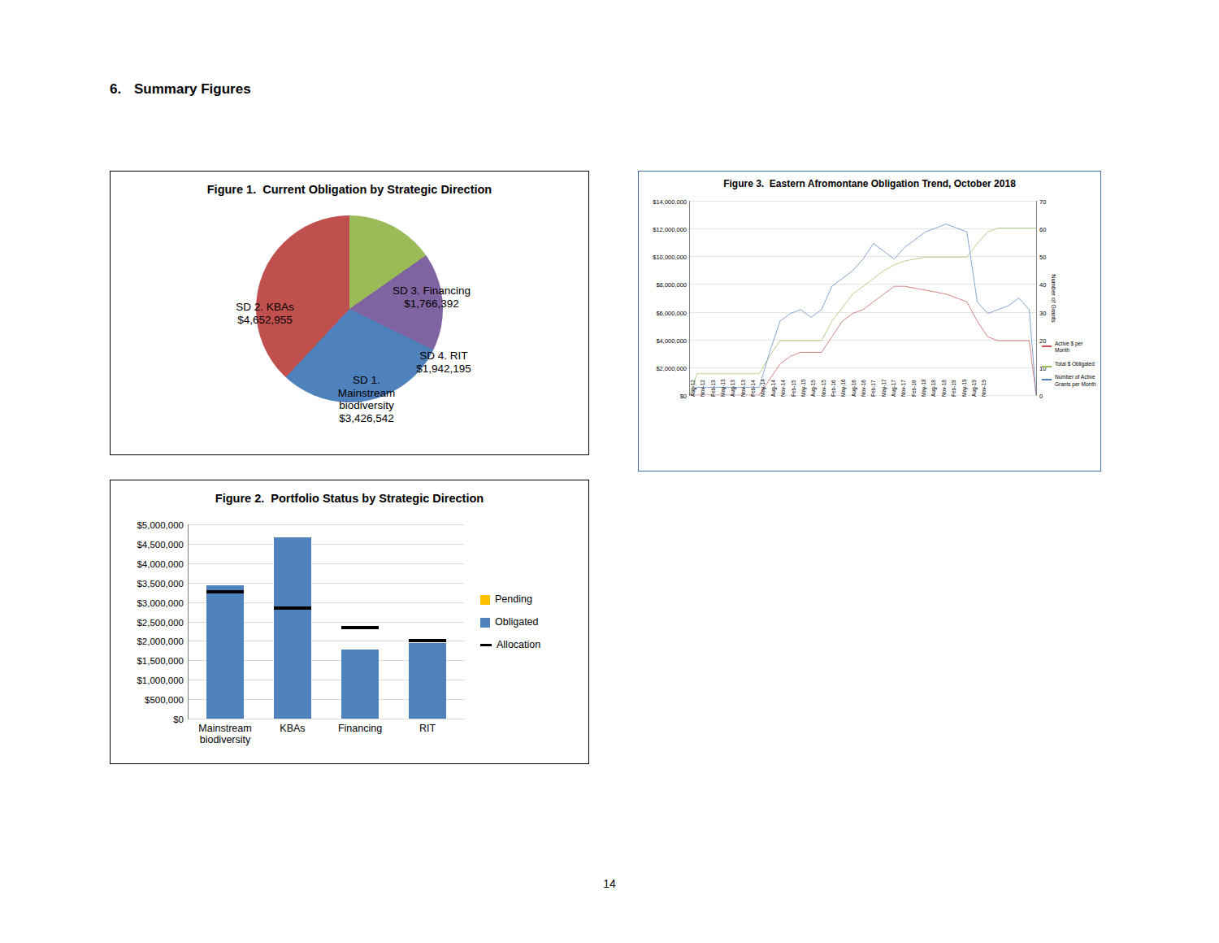6. Summary Figures
Figure 1. Current Obligation by Strategic Direction
SD 3. Financing
$1,766,392
SD 4. RIT
$1,942,195
SD 1.
Mainstream
biodiversity
$3,426,542
SD 2. KBAs
$4,652,955
Figure 2. Portfolio Status by Strategic Direction
$5,000,000
$4,500,000
$4,000,000
$3,500,000
$3,000,000
$2,500,000
$2,000,000
$1,500,000
$1,000,000
$500,000
$0
Mainstream
biodiversity
KBAs
Financing
RIT
Pending
Obligated
Allocation
Figure 3. Eastern Afromontane Obligation Trend, October 2018
$14,000,000 70
$12,000,000 60
$10,000,000 50
$8,000,000 40
$6,000,000 30
$4,000,000 20
$2,000,000 10
$0 0
Number of Grants
Aug-12 Nov-12 Feb-13 May-13 Aug-13 Nov-13 Feb-14 May-14 Aug-14 Nov-14 Feb-15 May-15 Aug-15 Nov-15 Feb-16 May-16 Aug-16 Nov-16 Feb-17 May-17 Aug-17 Nov-17 Feb-18 May-18 Aug-18 Nov-18 Feb-19 May-19 Aug-19 Nov-19
Active $ per Month
Total $ Obligated
Number of Active Grants per Month
14